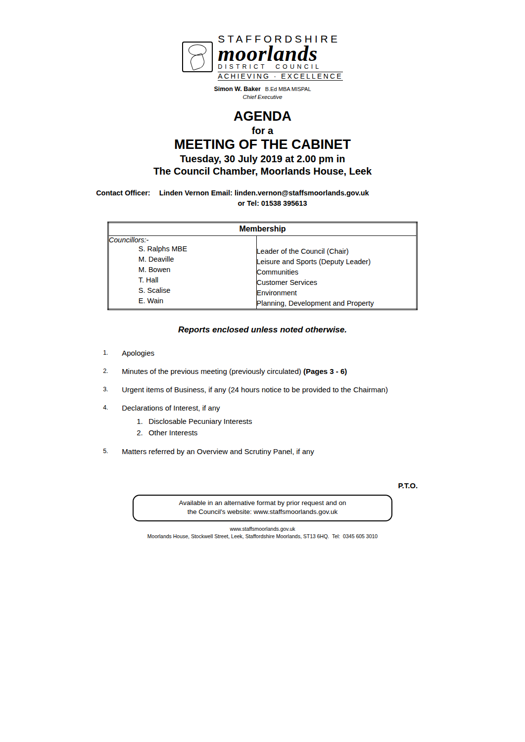STAFFORDSHIRE
moorlands
DISTRICT COUNCIL
ACHIEVING · EXCELLENCE
Simon W. Baker B.Ed MBA MISPAL
Chief Executive
AGENDA
for a
MEETING OF THE CABINET
Tuesday, 30 July 2019 at 2.00 pm in
The Council Chamber, Moorlands House, Leek
Contact Officer: Linden Vernon Email: linden.vernon@staffsmoorlands.gov.uk
or Tel: 01538 395613
| Membership |
| --- |
| Councillors:- S. Ralphs MBE M. Deaville M. Bowen T. Hall S. Scalise E. Wain | Leader of the Council (Chair) Leisure and Sports (Deputy Leader) Communities Customer Services Environment Planning, Development and Property |
Reports enclosed unless noted otherwise.
Apologies
Minutes of the previous meeting (previously circulated) (Pages 3 - 6)
Urgent items of Business, if any (24 hours notice to be provided to the Chairman)
Declarations of Interest, if any
Disclosable Pecuniary Interests
Other Interests
Matters referred by an Overview and Scrutiny Panel, if any
P.T.O.
Available in an alternative format by prior request and on
the Council's website: www.staffsmoorlands.gov.uk
www.staffsmoorlands.gov.uk
Moorlands House, Stockwell Street, Leek, Staffordshire Moorlands, ST13 6HQ. Tel: 0345 605 3010